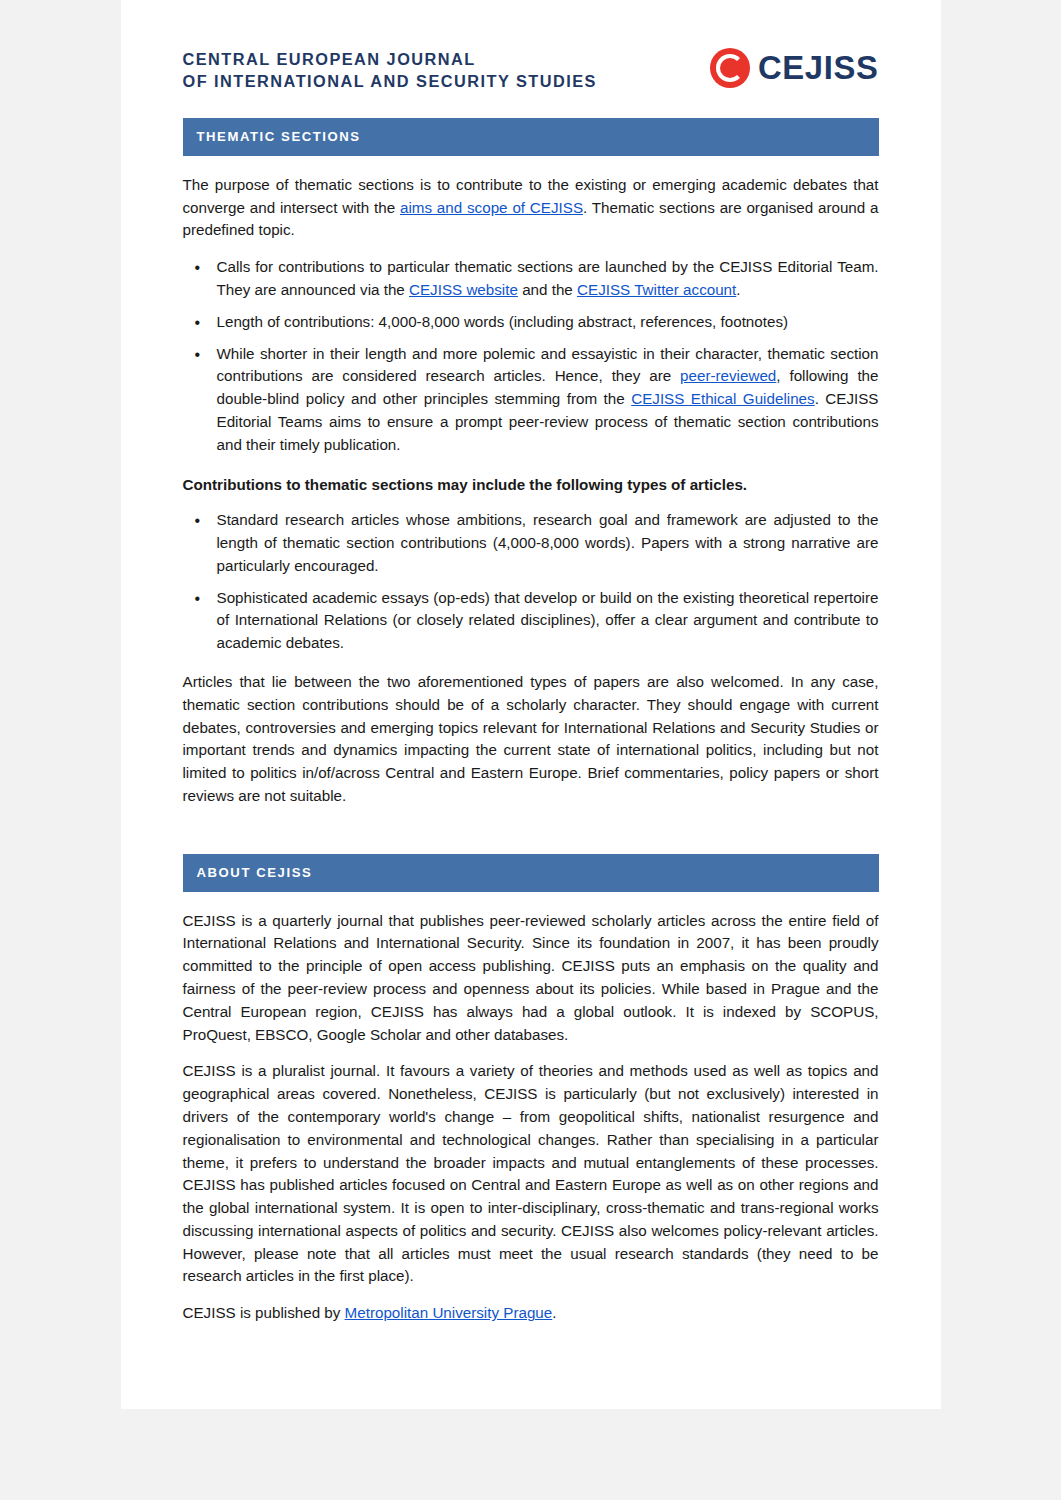Central European Journal
of International and Security Studies
CEJISS
Thematic Sections
The purpose of thematic sections is to contribute to the existing or emerging academic debates that converge and intersect with the aims and scope of CEJISS. Thematic sections are organised around a predefined topic.
Calls for contributions to particular thematic sections are launched by the CEJISS Editorial Team. They are announced via the CEJISS website and the CEJISS Twitter account.
Length of contributions: 4,000-8,000 words (including abstract, references, footnotes)
While shorter in their length and more polemic and essayistic in their character, thematic section contributions are considered research articles. Hence, they are peer-reviewed, following the double-blind policy and other principles stemming from the CEJISS Ethical Guidelines. CEJISS Editorial Teams aims to ensure a prompt peer-review process of thematic section contributions and their timely publication.
Contributions to thematic sections may include the following types of articles.
Standard research articles whose ambitions, research goal and framework are adjusted to the length of thematic section contributions (4,000-8,000 words). Papers with a strong narrative are particularly encouraged.
Sophisticated academic essays (op-eds) that develop or build on the existing theoretical repertoire of International Relations (or closely related disciplines), offer a clear argument and contribute to academic debates.
Articles that lie between the two aforementioned types of papers are also welcomed. In any case, thematic section contributions should be of a scholarly character. They should engage with current debates, controversies and emerging topics relevant for International Relations and Security Studies or important trends and dynamics impacting the current state of international politics, including but not limited to politics in/of/across Central and Eastern Europe. Brief commentaries, policy papers or short reviews are not suitable.
About CEJISS
CEJISS is a quarterly journal that publishes peer-reviewed scholarly articles across the entire field of International Relations and International Security. Since its foundation in 2007, it has been proudly committed to the principle of open access publishing. CEJISS puts an emphasis on the quality and fairness of the peer-review process and openness about its policies. While based in Prague and the Central European region, CEJISS has always had a global outlook. It is indexed by SCOPUS, ProQuest, EBSCO, Google Scholar and other databases.
CEJISS is a pluralist journal. It favours a variety of theories and methods used as well as topics and geographical areas covered. Nonetheless, CEJISS is particularly (but not exclusively) interested in drivers of the contemporary world's change – from geopolitical shifts, nationalist resurgence and regionalisation to environmental and technological changes. Rather than specialising in a particular theme, it prefers to understand the broader impacts and mutual entanglements of these processes. CEJISS has published articles focused on Central and Eastern Europe as well as on other regions and the global international system. It is open to inter-disciplinary, cross-thematic and trans-regional works discussing international aspects of politics and security. CEJISS also welcomes policy-relevant articles. However, please note that all articles must meet the usual research standards (they need to be research articles in the first place).
CEJISS is published by Metropolitan University Prague.